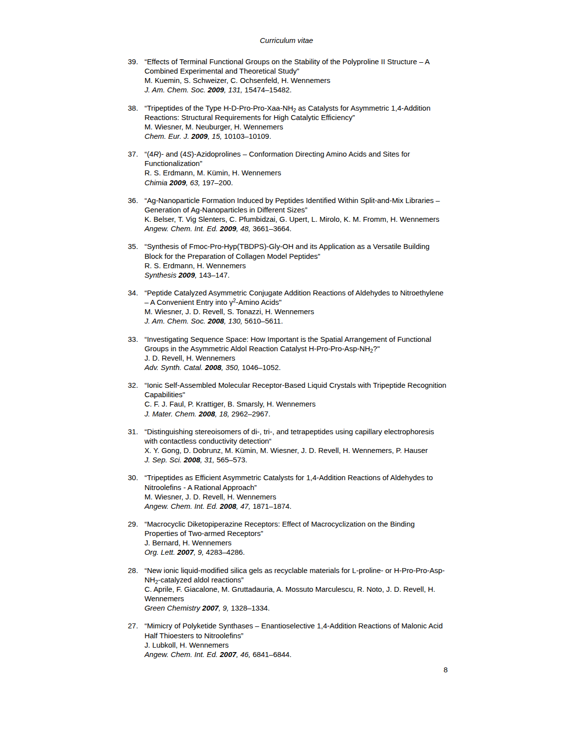Curriculum vitae
39. “Effects of Terminal Functional Groups on the Stability of the Polyproline II Structure – A Combined Experimental and Theoretical Study” M. Kuemin, S. Schweizer, C. Ochsenfeld, H. Wennemers J. Am. Chem. Soc. 2009, 131, 15474–15482.
38. “Tripeptides of the Type H-D-Pro-Pro-Xaa-NH2 as Catalysts for Asymmetric 1,4-Addition Reactions: Structural Requirements for High Catalytic Efficiency” M. Wiesner, M. Neuburger, H. Wennemers Chem. Eur. J. 2009, 15, 10103–10109.
37. “(4R)- and (4S)-Azidoprolines – Conformation Directing Amino Acids and Sites for Functionalization” R. S. Erdmann, M. Kümin, H. Wennemers Chimia 2009, 63, 197–200.
36. “Ag-Nanoparticle Formation Induced by Peptides Identified Within Split-and-Mix Libraries – Generation of Ag-Nanoparticles in Different Sizes” K. Belser, T. Vig Slenters, C. Pfumbidzai, G. Upert, L. Mirolo, K. M. Fromm, H. Wennemers Angew. Chem. Int. Ed. 2009, 48, 3661–3664.
35. “Synthesis of Fmoc-Pro-Hyp(TBDPS)-Gly-OH and its Application as a Versatile Building Block for the Preparation of Collagen Model Peptides” R. S. Erdmann, H. Wennemers Synthesis 2009, 143–147.
34. “Peptide Catalyzed Asymmetric Conjugate Addition Reactions of Aldehydes to Nitroethylene – A Convenient Entry into γ2-Amino Acids" M. Wiesner, J. D. Revell, S. Tonazzi, H. Wennemers J. Am. Chem. Soc. 2008, 130, 5610–5611.
33. “Investigating Sequence Space: How Important is the Spatial Arrangement of Functional Groups in the Asymmetric Aldol Reaction Catalyst H-Pro-Pro-Asp-NH2?" J. D. Revell, H. Wennemers Adv. Synth. Catal. 2008, 350, 1046–1052.
32. “Ionic Self-Assembled Molecular Receptor-Based Liquid Crystals with Tripeptide Recognition Capabilities" C. F. J. Faul, P. Krattiger, B. Smarsly, H. Wennemers J. Mater. Chem. 2008, 18, 2962–2967.
31. “Distinguishing stereoisomers of di-, tri-, and tetrapeptides using capillary electrophoresis with contactless conductivity detection“ X. Y. Gong, D. Dobrunz, M. Kümin, M. Wiesner, J. D. Revell, H. Wennemers, P. Hauser J. Sep. Sci. 2008, 31, 565–573.
30. “Tripeptides as Efficient Asymmetric Catalysts for 1,4-Addition Reactions of Aldehydes to Nitroolefins - A Rational Approach” M. Wiesner, J. D. Revell, H. Wennemers Angew. Chem. Int. Ed. 2008, 47, 1871–1874.
29. “Macrocyclic Diketopiperazine Receptors: Effect of Macrocyclization on the Binding Properties of Two-armed Receptors” J. Bernard, H. Wennemers Org. Lett. 2007, 9, 4283–4286.
28. “New ionic liquid-modified silica gels as recyclable materials for L-proline- or H-Pro-Pro-Asp-NH2-catalyzed aldol reactions” C. Aprile, F. Giacalone, M. Gruttadauria, A. Mossuto Marculescu, R. Noto, J. D. Revell, H. Wennemers Green Chemistry 2007, 9, 1328–1334.
27. “Mimicry of Polyketide Synthases – Enantioselective 1,4-Addition Reactions of Malonic Acid Half Thioesters to Nitroolefins” J. Lubkoll, H. Wennemers Angew. Chem. Int. Ed. 2007, 46, 6841–6844.
8